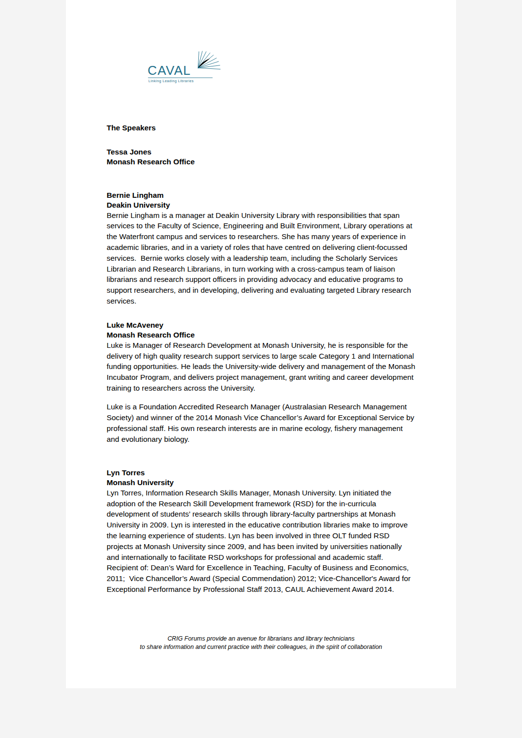CAVAL logo CAVAL Linking Leading Libraries
The Speakers
Tessa JonesMonash Research Office
Bernie LinghamDeakin University
Bernie Lingham is a manager at Deakin University Library with responsibilities that span services to the Faculty of Science, Engineering and Built Environment, Library operations at the Waterfront campus and services to researchers. She has many years of experience in academic libraries, and in a variety of roles that have centred on delivering client-focussed services. Bernie works closely with a leadership team, including the Scholarly Services Librarian and Research Librarians, in turn working with a cross-campus team of liaison librarians and research support officers in providing advocacy and educative programs to support researchers, and in developing, delivering and evaluating targeted Library research services.
Luke McAveneyMonash Research Office
Luke is Manager of Research Development at Monash University, he is responsible for the delivery of high quality research support services to large scale Category 1 and International funding opportunities. He leads the University-wide delivery and management of the Monash Incubator Program, and delivers project management, grant writing and career development training to researchers across the University.
Luke is a Foundation Accredited Research Manager (Australasian Research Management Society) and winner of the 2014 Monash Vice Chancellor’s Award for Exceptional Service by professional staff. His own research interests are in marine ecology, fishery management and evolutionary biology.
Lyn TorresMonash University
Lyn Torres, Information Research Skills Manager, Monash University. Lyn initiated the adoption of the Research Skill Development framework (RSD) for the in-curricula development of students’ research skills through library-faculty partnerships at Monash University in 2009. Lyn is interested in the educative contribution libraries make to improve the learning experience of students. Lyn has been involved in three OLT funded RSD projects at Monash University since 2009, and has been invited by universities nationally and internationally to facilitate RSD workshops for professional and academic staff. Recipient of: Dean’s Ward for Excellence in Teaching, Faculty of Business and Economics, 2011; Vice Chancellor’s Award (Special Commendation) 2012; Vice-Chancellor's Award for Exceptional Performance by Professional Staff 2013, CAUL Achievement Award 2014.
CRIG Forums provide an avenue for librarians and library technicians
to share information and current practice with their colleagues, in the spirit of collaboration